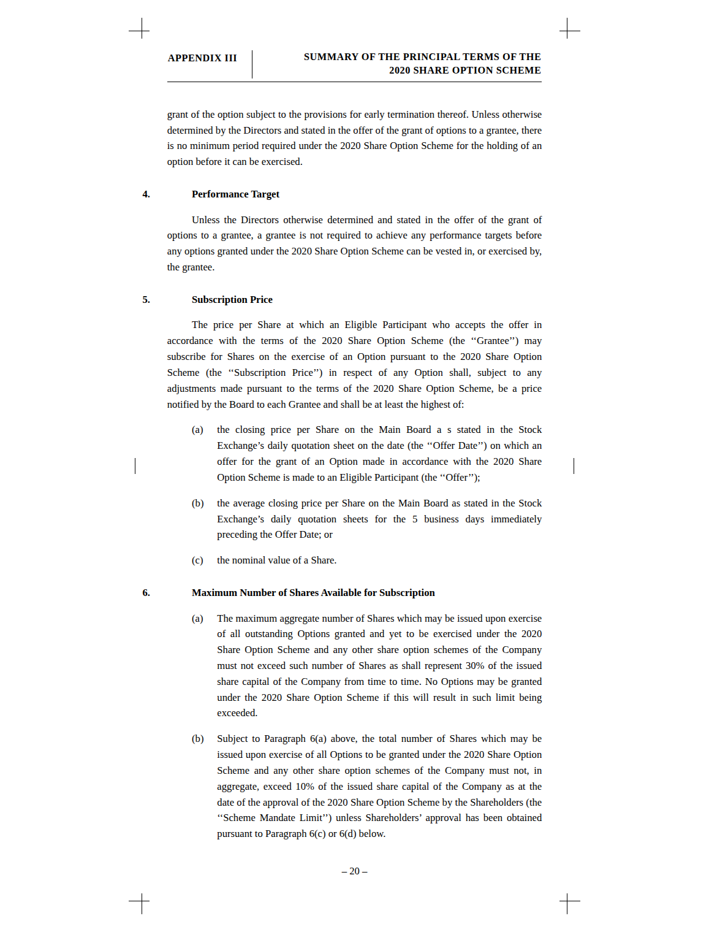| APPENDIX III | SUMMARY OF THE PRINCIPAL TERMS OF THE 2020 SHARE OPTION SCHEME |
grant of the option subject to the provisions for early termination thereof. Unless otherwise determined by the Directors and stated in the offer of the grant of options to a grantee, there is no minimum period required under the 2020 Share Option Scheme for the holding of an option before it can be exercised.
4. Performance Target
Unless the Directors otherwise determined and stated in the offer of the grant of options to a grantee, a grantee is not required to achieve any performance targets before any options granted under the 2020 Share Option Scheme can be vested in, or exercised by, the grantee.
5. Subscription Price
The price per Share at which an Eligible Participant who accepts the offer in accordance with the terms of the 2020 Share Option Scheme (the ‘‘Grantee’’) may subscribe for Shares on the exercise of an Option pursuant to the 2020 Share Option Scheme (the ‘‘Subscription Price’’) in respect of any Option shall, subject to any adjustments made pursuant to the terms of the 2020 Share Option Scheme, be a price notified by the Board to each Grantee and shall be at least the highest of:
(a) the closing price per Share on the Main Board a s stated in the Stock Exchange’s daily quotation sheet on the date (the ‘‘Offer Date’’) on which an offer for the grant of an Option made in accordance with the 2020 Share Option Scheme is made to an Eligible Participant (the ‘‘Offer’’);
(b) the average closing price per Share on the Main Board as stated in the Stock Exchange’s daily quotation sheets for the 5 business days immediately preceding the Offer Date; or
(c) the nominal value of a Share.
6. Maximum Number of Shares Available for Subscription
(a) The maximum aggregate number of Shares which may be issued upon exercise of all outstanding Options granted and yet to be exercised under the 2020 Share Option Scheme and any other share option schemes of the Company must not exceed such number of Shares as shall represent 30% of the issued share capital of the Company from time to time. No Options may be granted under the 2020 Share Option Scheme if this will result in such limit being exceeded.
(b) Subject to Paragraph 6(a) above, the total number of Shares which may be issued upon exercise of all Options to be granted under the 2020 Share Option Scheme and any other share option schemes of the Company must not, in aggregate, exceed 10% of the issued share capital of the Company as at the date of the approval of the 2020 Share Option Scheme by the Shareholders (the ‘‘Scheme Mandate Limit’’) unless Shareholders’ approval has been obtained pursuant to Paragraph 6(c) or 6(d) below.
– 20 –